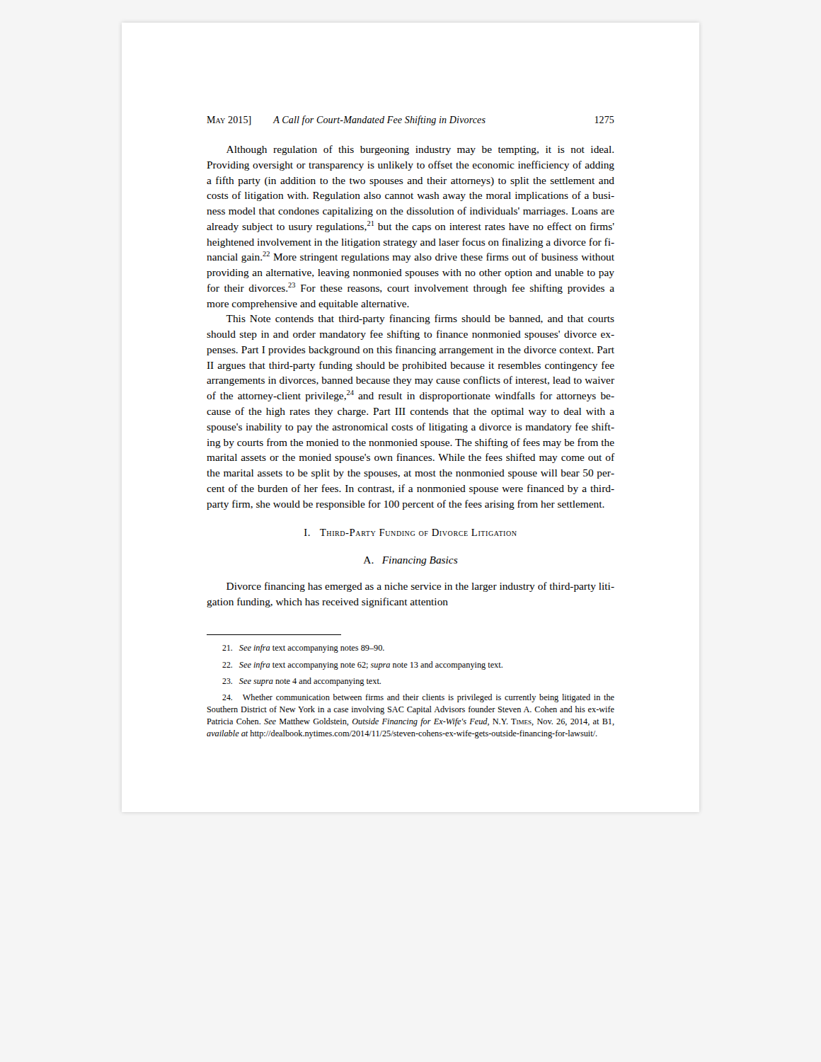May 2015] A Call for Court-Mandated Fee Shifting in Divorces 1275
Although regulation of this burgeoning industry may be tempting, it is not ideal. Providing oversight or transparency is unlikely to offset the economic inefficiency of adding a fifth party (in addition to the two spouses and their attorneys) to split the settlement and costs of litigation with. Regulation also cannot wash away the moral implications of a business model that condones capitalizing on the dissolution of individuals' marriages. Loans are already subject to usury regulations,21 but the caps on interest rates have no effect on firms' heightened involvement in the litigation strategy and laser focus on finalizing a divorce for financial gain.22 More stringent regulations may also drive these firms out of business without providing an alternative, leaving nonmonied spouses with no other option and unable to pay for their divorces.23 For these reasons, court involvement through fee shifting provides a more comprehensive and equitable alternative.
This Note contends that third-party financing firms should be banned, and that courts should step in and order mandatory fee shifting to finance nonmonied spouses' divorce expenses. Part I provides background on this financing arrangement in the divorce context. Part II argues that third-party funding should be prohibited because it resembles contingency fee arrangements in divorces, banned because they may cause conflicts of interest, lead to waiver of the attorney-client privilege,24 and result in disproportionate windfalls for attorneys because of the high rates they charge. Part III contends that the optimal way to deal with a spouse's inability to pay the astronomical costs of litigating a divorce is mandatory fee shifting by courts from the monied to the nonmonied spouse. The shifting of fees may be from the marital assets or the monied spouse's own finances. While the fees shifted may come out of the marital assets to be split by the spouses, at most the nonmonied spouse will bear 50 percent of the burden of her fees. In contrast, if a nonmonied spouse were financed by a third-party firm, she would be responsible for 100 percent of the fees arising from her settlement.
I. Third-Party Funding of Divorce Litigation
A. Financing Basics
Divorce financing has emerged as a niche service in the larger industry of third-party litigation funding, which has received significant attention
21. See infra text accompanying notes 89–90.
22. See infra text accompanying note 62; supra note 13 and accompanying text.
23. See supra note 4 and accompanying text.
24. Whether communication between firms and their clients is privileged is currently being litigated in the Southern District of New York in a case involving SAC Capital Advisors founder Steven A. Cohen and his ex-wife Patricia Cohen. See Matthew Goldstein, Outside Financing for Ex-Wife's Feud, N.Y. Times, Nov. 26, 2014, at B1, available at http://dealbook.nytimes.com/2014/11/25/steven-cohens-ex-wife-gets-outside-financing-for-lawsuit/.